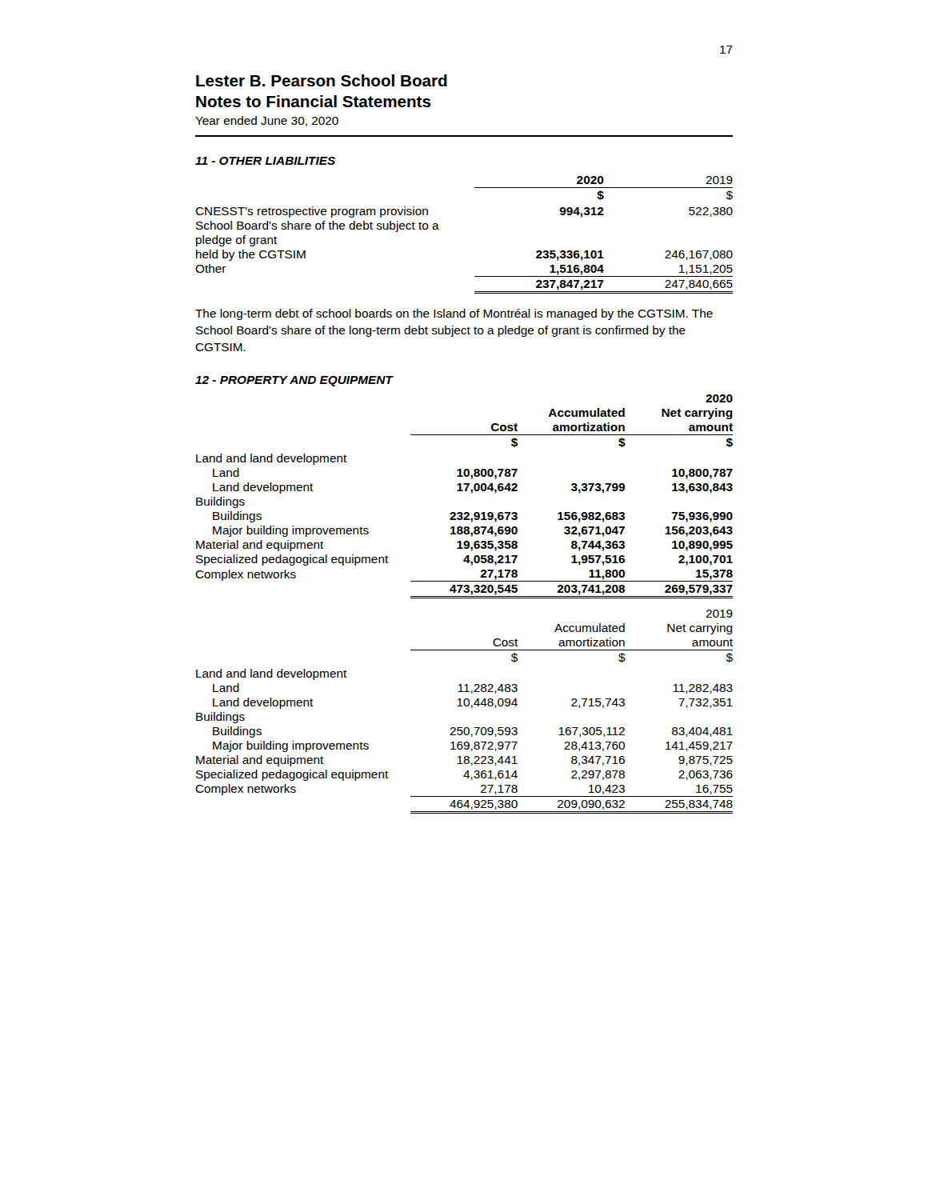17
Lester B. Pearson School Board
Notes to Financial Statements
Year ended June 30, 2020
11 - OTHER LIABILITIES
| | 2020 | 2019 |
| | $ | $ |
| CNESST's retrospective program provision | 994,312 | 522,380 |
| School Board's share of the debt subject to a pledge of grant | | |
| held by the CGTSIM | 235,336,101 | 246,167,080 |
| Other | 1,516,804 | 1,151,205 |
| | 237,847,217 | 247,840,665 |
The long-term debt of school boards on the Island of Montréal is managed by the CGTSIM. The School Board's share of the long-term debt subject to a pledge of grant is confirmed by the CGTSIM.
12 - PROPERTY AND EQUIPMENT
| | | | 2020 |
| | | Accumulated | Net carrying |
| | Cost | amortization | amount |
| | $ | $ | $ |
| Land and land development | | | |
| Land | 10,800,787 | | 10,800,787 |
| Land development | 17,004,642 | 3,373,799 | 13,630,843 |
| Buildings | | | |
| Buildings | 232,919,673 | 156,982,683 | 75,936,990 |
| Major building improvements | 188,874,690 | 32,671,047 | 156,203,643 |
| Material and equipment | 19,635,358 | 8,744,363 | 10,890,995 |
| Specialized pedagogical equipment | 4,058,217 | 1,957,516 | 2,100,701 |
| Complex networks | 27,178 | 11,800 | 15,378 |
| | 473,320,545 | 203,741,208 | 269,579,337 |
| | | | 2019 |
| | | Accumulated | Net carrying |
| | Cost | amortization | amount |
| | $ | $ | $ |
| Land and land development | | | |
| Land | 11,282,483 | | 11,282,483 |
| Land development | 10,448,094 | 2,715,743 | 7,732,351 |
| Buildings | | | |
| Buildings | 250,709,593 | 167,305,112 | 83,404,481 |
| Major building improvements | 169,872,977 | 28,413,760 | 141,459,217 |
| Material and equipment | 18,223,441 | 8,347,716 | 9,875,725 |
| Specialized pedagogical equipment | 4,361,614 | 2,297,878 | 2,063,736 |
| Complex networks | 27,178 | 10,423 | 16,755 |
| | 464,925,380 | 209,090,632 | 255,834,748 |